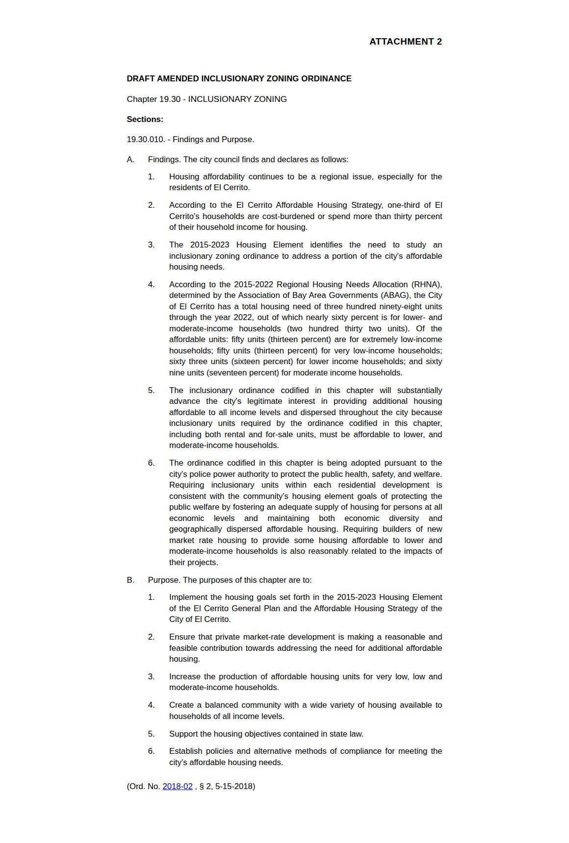ATTACHMENT 2
DRAFT AMENDED INCLUSIONARY ZONING ORDINANCE
Chapter 19.30 - INCLUSIONARY ZONING
Sections:
19.30.010. - Findings and Purpose.
A. Findings. The city council finds and declares as follows:
1. Housing affordability continues to be a regional issue, especially for the residents of El Cerrito.
2. According to the El Cerrito Affordable Housing Strategy, one-third of El Cerrito's households are cost-burdened or spend more than thirty percent of their household income for housing.
3. The 2015-2023 Housing Element identifies the need to study an inclusionary zoning ordinance to address a portion of the city's affordable housing needs.
4. According to the 2015-2022 Regional Housing Needs Allocation (RHNA), determined by the Association of Bay Area Governments (ABAG), the City of El Cerrito has a total housing need of three hundred ninety-eight units through the year 2022, out of which nearly sixty percent is for lower- and moderate-income households (two hundred thirty two units). Of the affordable units: fifty units (thirteen percent) are for extremely low-income households; fifty units (thirteen percent) for very low-income households; sixty three units (sixteen percent) for lower income households; and sixty nine units (seventeen percent) for moderate income households.
5. The inclusionary ordinance codified in this chapter will substantially advance the city's legitimate interest in providing additional housing affordable to all income levels and dispersed throughout the city because inclusionary units required by the ordinance codified in this chapter, including both rental and for-sale units, must be affordable to lower, and moderate-income households.
6. The ordinance codified in this chapter is being adopted pursuant to the city's police power authority to protect the public health, safety, and welfare. Requiring inclusionary units within each residential development is consistent with the community's housing element goals of protecting the public welfare by fostering an adequate supply of housing for persons at all economic levels and maintaining both economic diversity and geographically dispersed affordable housing. Requiring builders of new market rate housing to provide some housing affordable to lower and moderate-income households is also reasonably related to the impacts of their projects.
B. Purpose. The purposes of this chapter are to:
1. Implement the housing goals set forth in the 2015-2023 Housing Element of the El Cerrito General Plan and the Affordable Housing Strategy of the City of El Cerrito.
2. Ensure that private market-rate development is making a reasonable and feasible contribution towards addressing the need for additional affordable housing.
3. Increase the production of affordable housing units for very low, low and moderate-income households.
4. Create a balanced community with a wide variety of housing available to households of all income levels.
5. Support the housing objectives contained in state law.
6. Establish policies and alternative methods of compliance for meeting the city's affordable housing needs.
(Ord. No. 2018-02 , § 2, 5-15-2018)